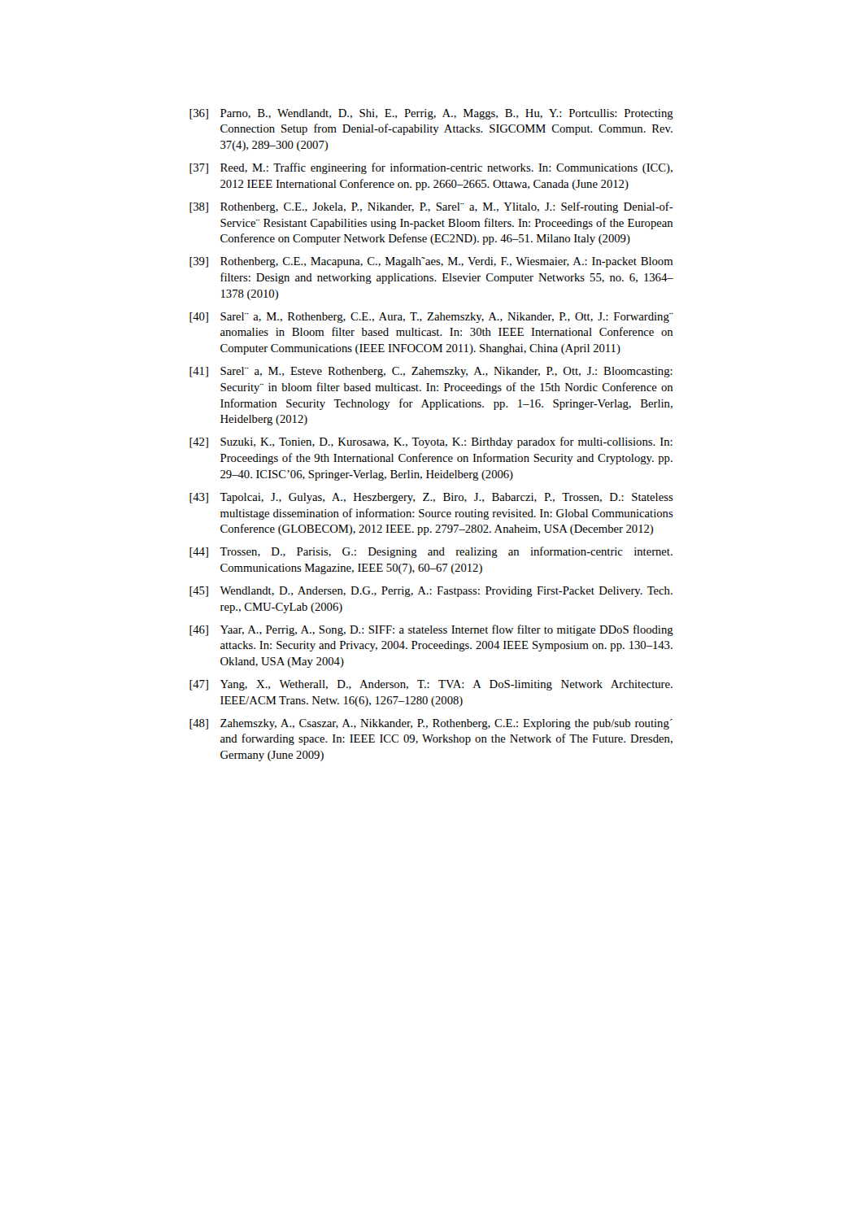[36] Parno, B., Wendlandt, D., Shi, E., Perrig, A., Maggs, B., Hu, Y.: Portcullis: Protecting Connection Setup from Denial-of-capability Attacks. SIGCOMM Comput. Commun. Rev. 37(4), 289–300 (2007)
[37] Reed, M.: Traffic engineering for information-centric networks. In: Communications (ICC), 2012 IEEE International Conference on. pp. 2660–2665. Ottawa, Canada (June 2012)
[38] Rothenberg, C.E., Jokela, P., Nikander, P., Sarel¨ a, M., Ylitalo, J.: Self-routing Denial-of-Service¨ Resistant Capabilities using In-packet Bloom filters. In: Proceedings of the European Conference on Computer Network Defense (EC2ND). pp. 46–51. Milano Italy (2009)
[39] Rothenberg, C.E., Macapuna, C., Magalh˜aes, M., Verdi, F., Wiesmaier, A.: In-packet Bloom filters: Design and networking applications. Elsevier Computer Networks 55, no. 6, 1364–1378 (2010)
[40] Sarel¨ a, M., Rothenberg, C.E., Aura, T., Zahemszky, A., Nikander, P., Ott, J.: Forwarding¨ anomalies in Bloom filter based multicast. In: 30th IEEE International Conference on Computer Communications (IEEE INFOCOM 2011). Shanghai, China (April 2011)
[41] Sarel¨ a, M., Esteve Rothenberg, C., Zahemszky, A., Nikander, P., Ott, J.: Bloomcasting: Security¨ in bloom filter based multicast. In: Proceedings of the 15th Nordic Conference on Information Security Technology for Applications. pp. 1–16. Springer-Verlag, Berlin, Heidelberg (2012)
[42] Suzuki, K., Tonien, D., Kurosawa, K., Toyota, K.: Birthday paradox for multi-collisions. In: Proceedings of the 9th International Conference on Information Security and Cryptology. pp. 29–40. ICISC’06, Springer-Verlag, Berlin, Heidelberg (2006)
[43] Tapolcai, J., Gulyas, A., Heszbergery, Z., Biro, J., Babarczi, P., Trossen, D.: Stateless multistage dissemination of information: Source routing revisited. In: Global Communications Conference (GLOBECOM), 2012 IEEE. pp. 2797–2802. Anaheim, USA (December 2012)
[44] Trossen, D., Parisis, G.: Designing and realizing an information-centric internet. Communications Magazine, IEEE 50(7), 60–67 (2012)
[45] Wendlandt, D., Andersen, D.G., Perrig, A.: Fastpass: Providing First-Packet Delivery. Tech. rep., CMU-CyLab (2006)
[46] Yaar, A., Perrig, A., Song, D.: SIFF: a stateless Internet flow filter to mitigate DDoS flooding attacks. In: Security and Privacy, 2004. Proceedings. 2004 IEEE Symposium on. pp. 130–143. Okland, USA (May 2004)
[47] Yang, X., Wetherall, D., Anderson, T.: TVA: A DoS-limiting Network Architecture. IEEE/ACM Trans. Netw. 16(6), 1267–1280 (2008)
[48] Zahemszky, A., Csaszar, A., Nikkander, P., Rothenberg, C.E.: Exploring the pub/sub routing´ and forwarding space. In: IEEE ICC 09, Workshop on the Network of The Future. Dresden, Germany (June 2009)